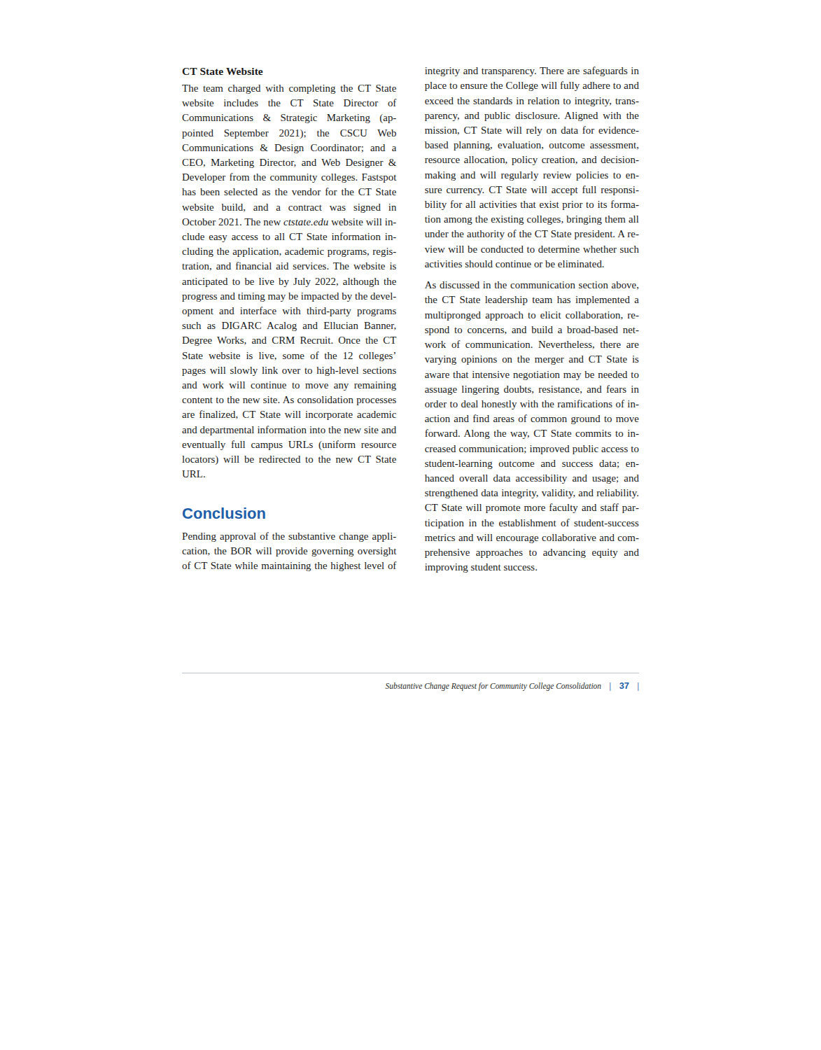CT State Website
The team charged with completing the CT State website includes the CT State Director of Communications & Strategic Marketing (appointed September 2021); the CSCU Web Communications & Design Coordinator; and a CEO, Marketing Director, and Web Designer & Developer from the community colleges. Fastspot has been selected as the vendor for the CT State website build, and a contract was signed in October 2021. The new ctstate.edu website will include easy access to all CT State information including the application, academic programs, registration, and financial aid services. The website is anticipated to be live by July 2022, although the progress and timing may be impacted by the development and interface with third-party programs such as DIGARC Acalog and Ellucian Banner, Degree Works, and CRM Recruit. Once the CT State website is live, some of the 12 colleges’ pages will slowly link over to high-level sections and work will continue to move any remaining content to the new site. As consolidation processes are finalized, CT State will incorporate academic and departmental information into the new site and eventually full campus URLs (uniform resource locators) will be redirected to the new CT State URL.
Conclusion
Pending approval of the substantive change application, the BOR will provide governing oversight of CT State while maintaining the highest level of integrity and transparency. There are safeguards in place to ensure the College will fully adhere to and exceed the standards in relation to integrity, transparency, and public disclosure. Aligned with the mission, CT State will rely on data for evidence-based planning, evaluation, outcome assessment, resource allocation, policy creation, and decision-making and will regularly review policies to ensure currency. CT State will accept full responsibility for all activities that exist prior to its formation among the existing colleges, bringing them all under the authority of the CT State president. A review will be conducted to determine whether such activities should continue or be eliminated.
As discussed in the communication section above, the CT State leadership team has implemented a multipronged approach to elicit collaboration, respond to concerns, and build a broad-based network of communication. Nevertheless, there are varying opinions on the merger and CT State is aware that intensive negotiation may be needed to assuage lingering doubts, resistance, and fears in order to deal honestly with the ramifications of inaction and find areas of common ground to move forward. Along the way, CT State commits to increased communication; improved public access to student-learning outcome and success data; enhanced overall data accessibility and usage; and strengthened data integrity, validity, and reliability. CT State will promote more faculty and staff participation in the establishment of student-success metrics and will encourage collaborative and comprehensive approaches to advancing equity and improving student success.
Substantive Change Request for Community College Consolidation | 37 |